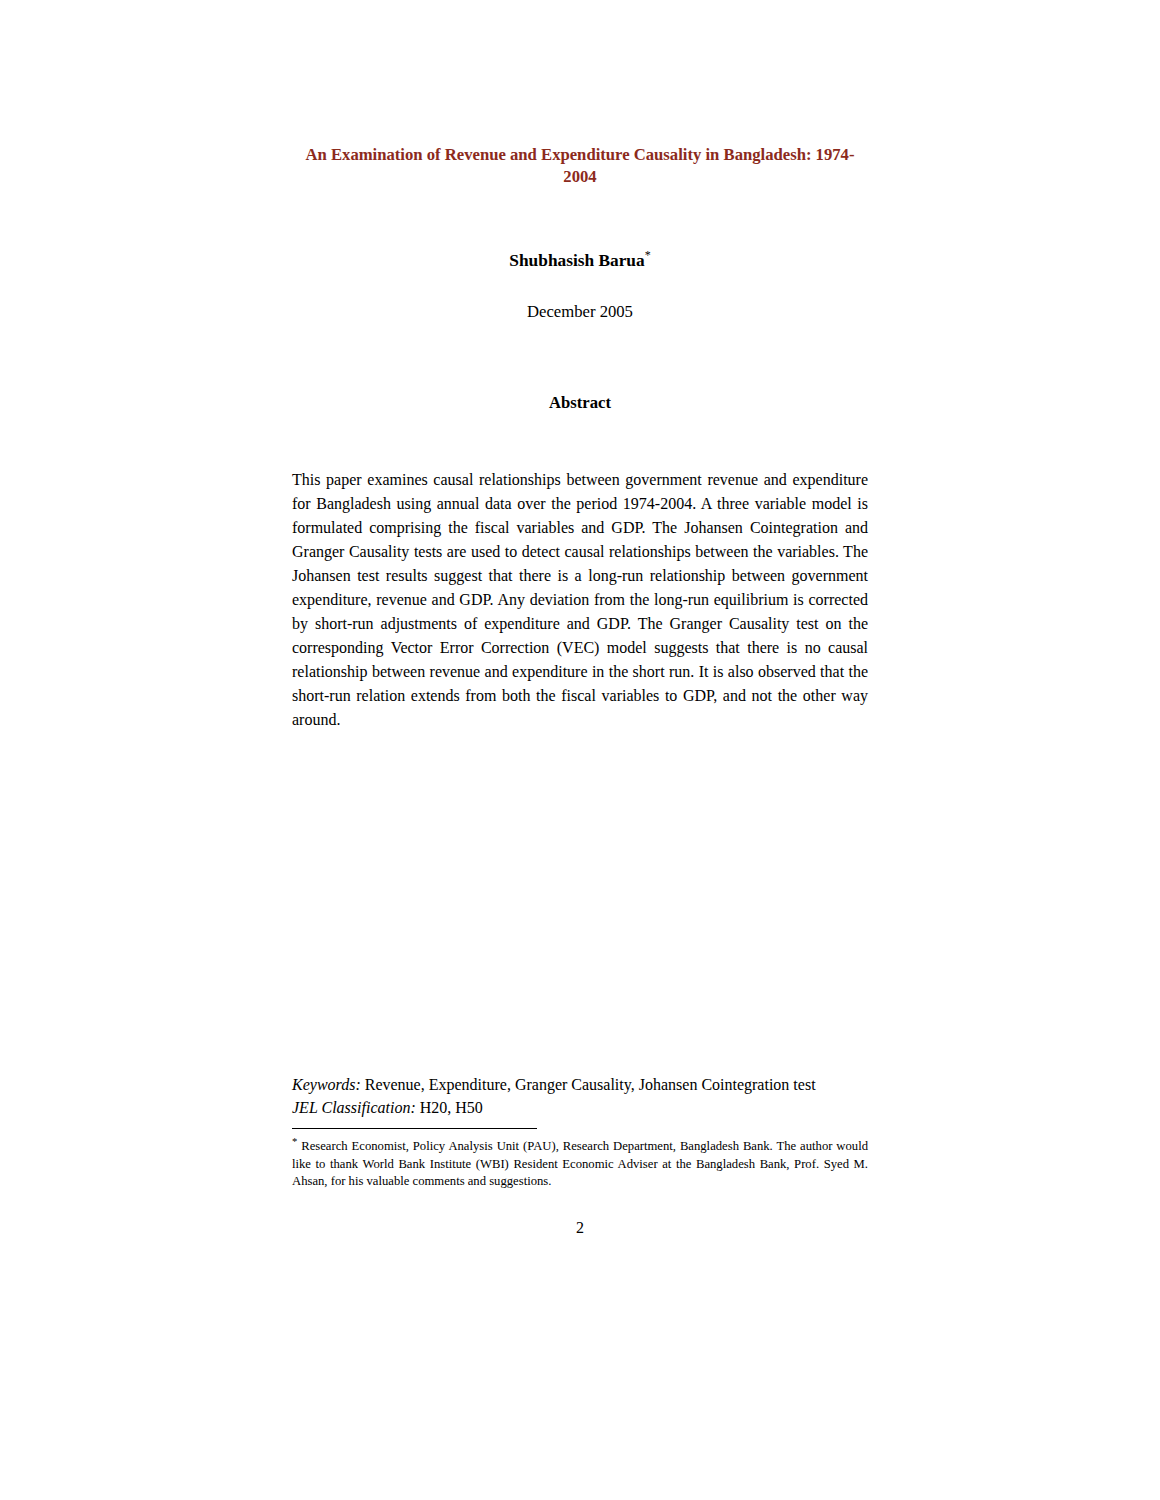An Examination of Revenue and Expenditure Causality in Bangladesh: 1974-2004
Shubhasish Barua*
December 2005
Abstract
This paper examines causal relationships between government revenue and expenditure for Bangladesh using annual data over the period 1974-2004. A three variable model is formulated comprising the fiscal variables and GDP. The Johansen Cointegration and Granger Causality tests are used to detect causal relationships between the variables. The Johansen test results suggest that there is a long-run relationship between government expenditure, revenue and GDP. Any deviation from the long-run equilibrium is corrected by short-run adjustments of expenditure and GDP. The Granger Causality test on the corresponding Vector Error Correction (VEC) model suggests that there is no causal relationship between revenue and expenditure in the short run. It is also observed that the short-run relation extends from both the fiscal variables to GDP, and not the other way around.
Keywords: Revenue, Expenditure, Granger Causality, Johansen Cointegration test
JEL Classification: H20, H50
* Research Economist, Policy Analysis Unit (PAU), Research Department, Bangladesh Bank. The author would like to thank World Bank Institute (WBI) Resident Economic Adviser at the Bangladesh Bank, Prof. Syed M. Ahsan, for his valuable comments and suggestions.
2